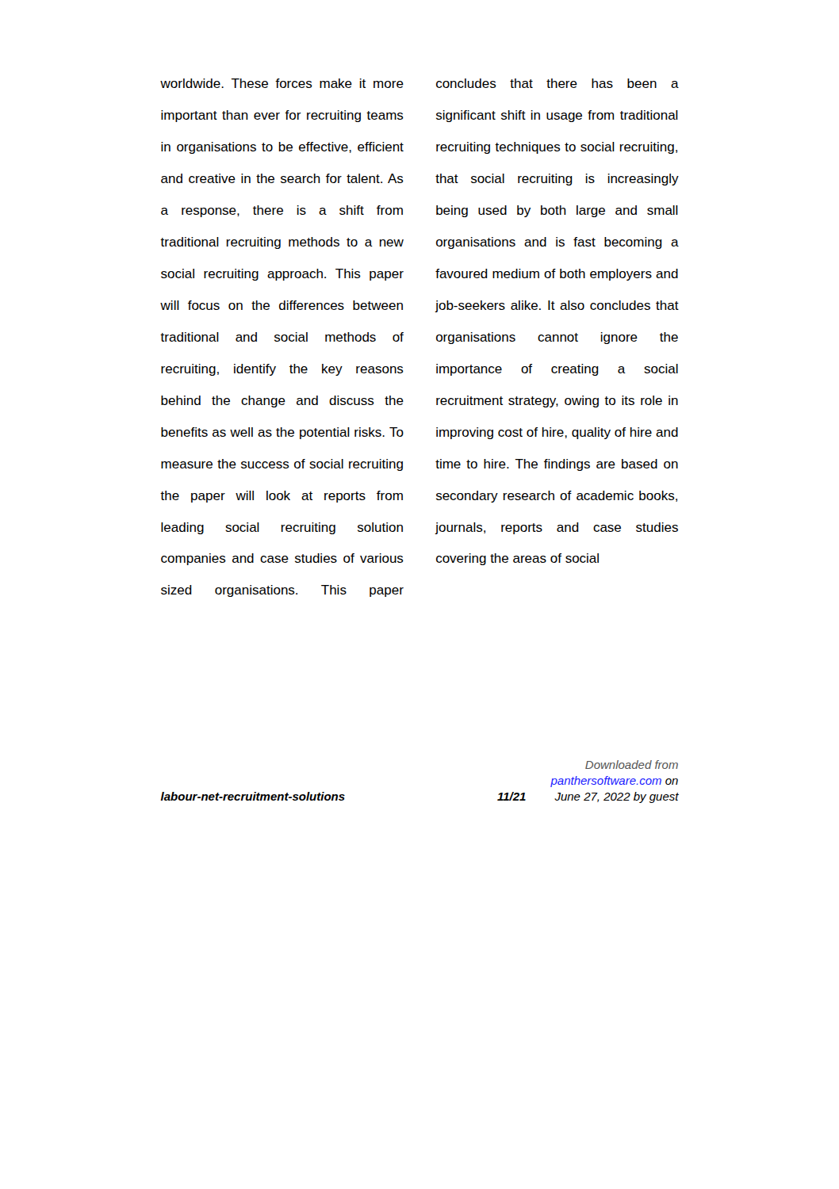worldwide. These forces make it more important than ever for recruiting teams in organisations to be effective, efficient and creative in the search for talent. As a response, there is a shift from traditional recruiting methods to a new social recruiting approach. This paper will focus on the differences between traditional and social methods of recruiting, identify the key reasons behind the change and discuss the benefits as well as the potential risks. To measure the success of social recruiting the paper will look at reports from leading social recruiting solution companies and case studies of various sized organisations. This paper concludes that there has been a significant shift in usage from traditional recruiting techniques to social recruiting, that social recruiting is increasingly being used by both large and small organisations and is fast becoming a favoured medium of both employers and job-seekers alike. It also concludes that organisations cannot ignore the importance of creating a social recruitment strategy, owing to its role in improving cost of hire, quality of hire and time to hire. The findings are based on secondary research of academic books, journals, reports and case studies covering the areas of social
Downloaded from
panthersoftware.com on
June 27, 2022 by guest
labour-net-recruitment-solutions
11/21